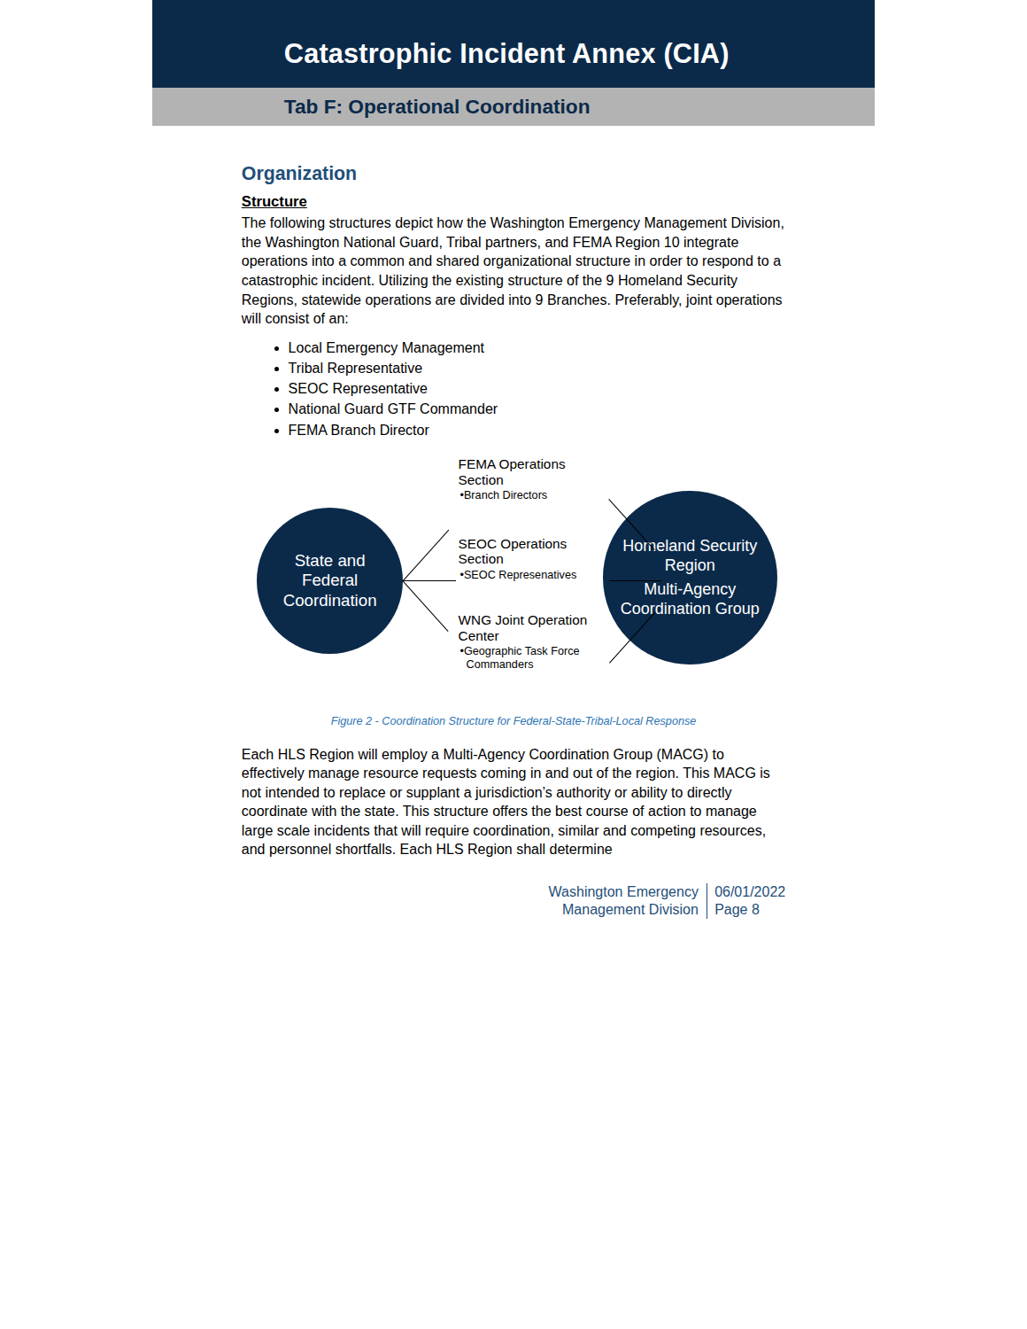Catastrophic Incident Annex (CIA)
Tab F: Operational Coordination
Organization
Structure
The following structures depict how the Washington Emergency Management Division, the Washington National Guard, Tribal partners, and FEMA Region 10 integrate operations into a common and shared organizational structure in order to respond to a catastrophic incident. Utilizing the existing structure of the 9 Homeland Security Regions, statewide operations are divided into 9 Branches. Preferably, joint operations will consist of an:
Local Emergency Management
Tribal Representative
SEOC Representative
National Guard GTF Commander
FEMA Branch Director
State and Federal Coordination
FEMA Operations Section
•Branch Directors
SEOC Operations Section
•SEOC Represenatives
WNG Joint Operation Center
•Geographic Task Force
Commanders
Homeland Security Region
Multi-Agency Coordination Group
Figure 2 - Coordination Structure for Federal-State-Tribal-Local Response
Each HLS Region will employ a Multi-Agency Coordination Group (MACG) to effectively manage resource requests coming in and out of the region. This MACG is not intended to replace or supplant a jurisdiction’s authority or ability to directly coordinate with the state. This structure offers the best course of action to manage large scale incidents that will require coordination, similar and competing resources, and personnel shortfalls. Each HLS Region shall determine
Washington Emergency
Management Division
06/01/2022
Page 8